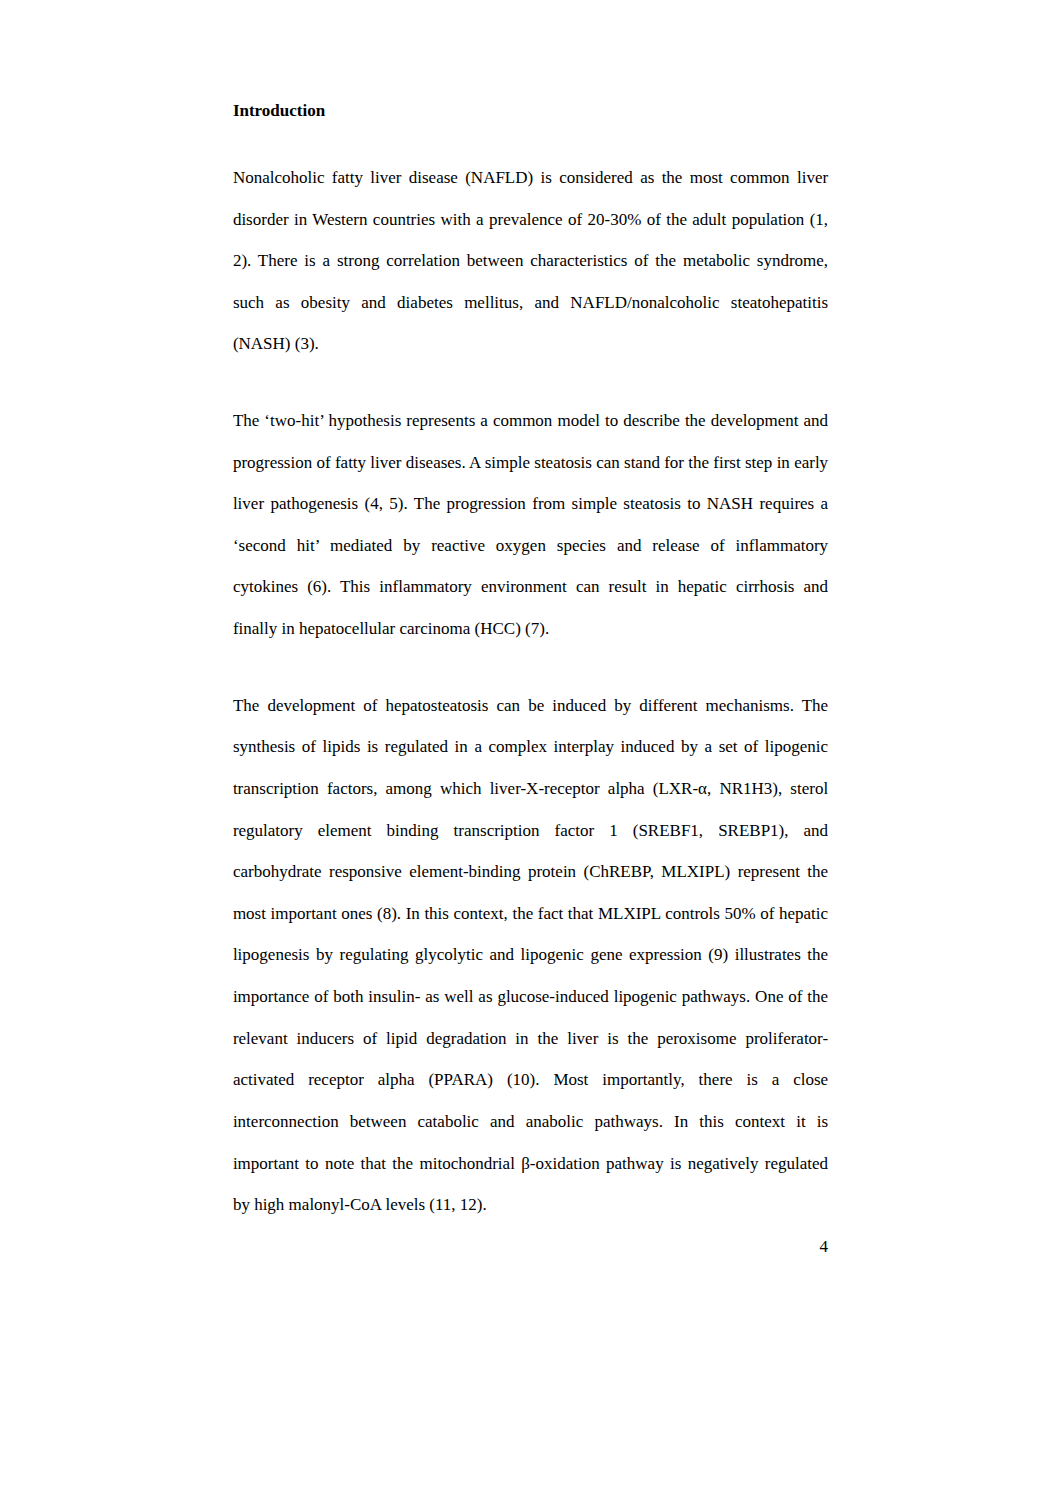Introduction
Nonalcoholic fatty liver disease (NAFLD) is considered as the most common liver disorder in Western countries with a prevalence of 20-30% of the adult population (1, 2). There is a strong correlation between characteristics of the metabolic syndrome, such as obesity and diabetes mellitus, and NAFLD/nonalcoholic steatohepatitis (NASH) (3).
The ‘two-hit’ hypothesis represents a common model to describe the development and progression of fatty liver diseases. A simple steatosis can stand for the first step in early liver pathogenesis (4, 5). The progression from simple steatosis to NASH requires a ‘second hit’ mediated by reactive oxygen species and release of inflammatory cytokines (6). This inflammatory environment can result in hepatic cirrhosis and finally in hepatocellular carcinoma (HCC) (7).
The development of hepatosteatosis can be induced by different mechanisms. The synthesis of lipids is regulated in a complex interplay induced by a set of lipogenic transcription factors, among which liver-X-receptor alpha (LXR-α, NR1H3), sterol regulatory element binding transcription factor 1 (SREBF1, SREBP1), and carbohydrate responsive element-binding protein (ChREBP, MLXIPL) represent the most important ones (8). In this context, the fact that MLXIPL controls 50% of hepatic lipogenesis by regulating glycolytic and lipogenic gene expression (9) illustrates the importance of both insulin- as well as glucose-induced lipogenic pathways. One of the relevant inducers of lipid degradation in the liver is the peroxisome proliferator-activated receptor alpha (PPARA) (10). Most importantly, there is a close interconnection between catabolic and anabolic pathways. In this context it is important to note that the mitochondrial β-oxidation pathway is negatively regulated by high malonyl-CoA levels (11, 12).
4